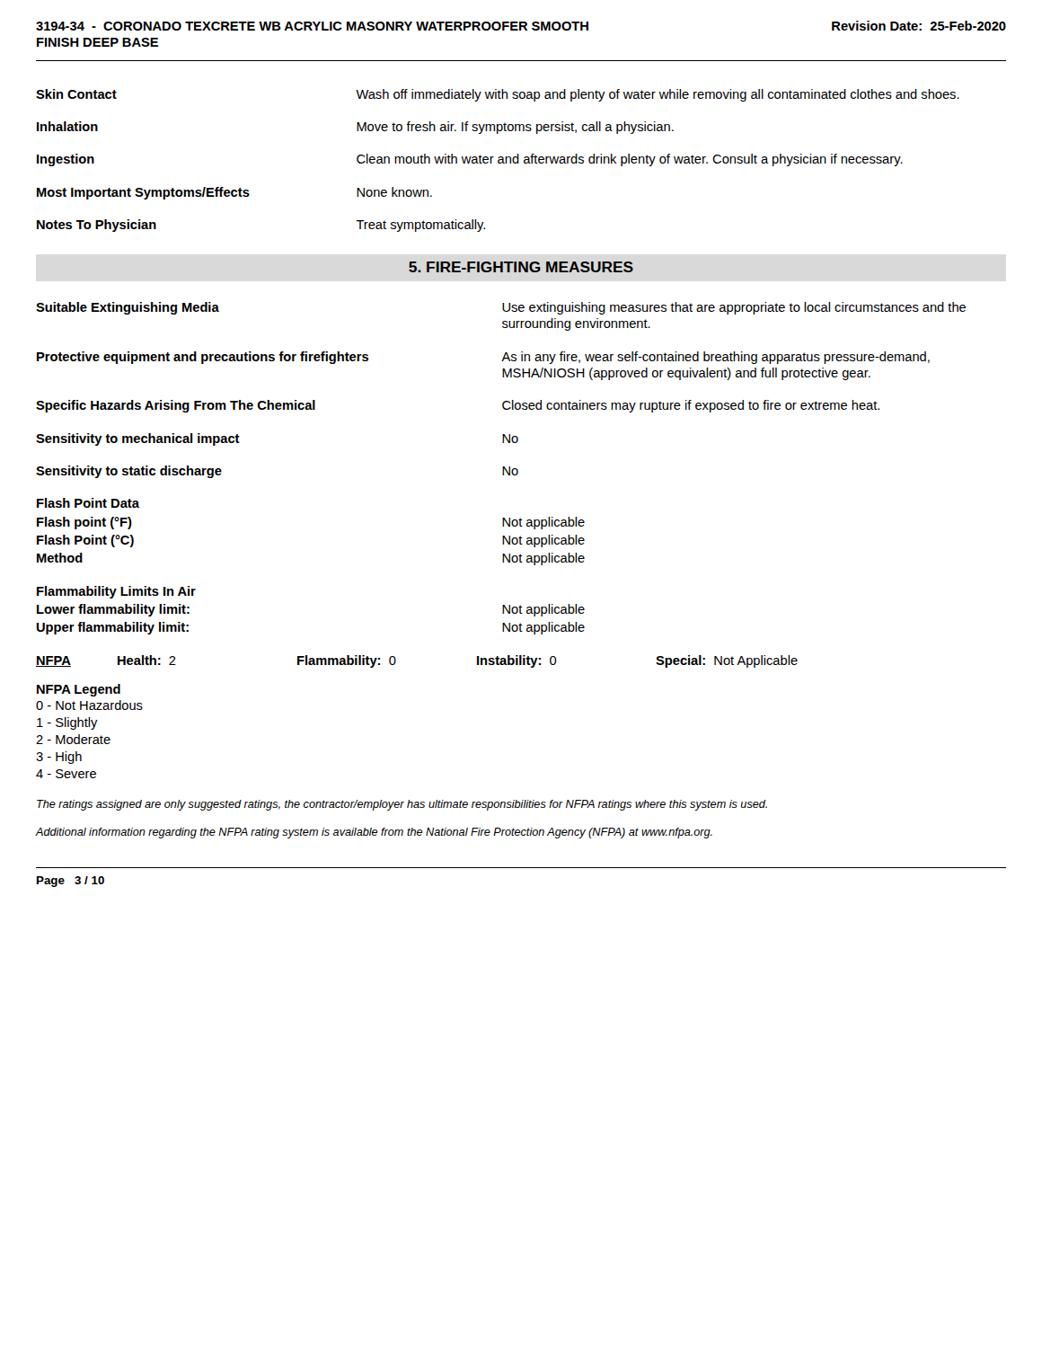3194-34 - CORONADO TEXCRETE WB ACRYLIC MASONRY WATERPROOFER SMOOTH FINISH DEEP BASE
Revision Date: 25-Feb-2020
| Skin Contact | Wash off immediately with soap and plenty of water while removing all contaminated clothes and shoes. |
| Inhalation | Move to fresh air. If symptoms persist, call a physician. |
| Ingestion | Clean mouth with water and afterwards drink plenty of water. Consult a physician if necessary. |
| Most Important Symptoms/Effects | None known. |
| Notes To Physician | Treat symptomatically. |
5. FIRE-FIGHTING MEASURES
| Suitable Extinguishing Media | Use extinguishing measures that are appropriate to local circumstances and the surrounding environment. |
| Protective equipment and precautions for firefighters | As in any fire, wear self-contained breathing apparatus pressure-demand, MSHA/NIOSH (approved or equivalent) and full protective gear. |
| Specific Hazards Arising From The Chemical | Closed containers may rupture if exposed to fire or extreme heat. |
| Sensitivity to mechanical impact | No |
| Sensitivity to static discharge | No |
| Flash Point Data | |
| Flash point (°F) | Not applicable |
| Flash Point (°C) | Not applicable |
| Method | Not applicable |
| Flammability Limits In Air | |
| Lower flammability limit: | Not applicable |
| Upper flammability limit: | Not applicable |
NFPA
Health: 2
Flammability: 0
Instability: 0
Special: Not Applicable
NFPA Legend
0 - Not Hazardous
1 - Slightly
2 - Moderate
3 - High
4 - Severe
The ratings assigned are only suggested ratings, the contractor/employer has ultimate responsibilities for NFPA ratings where this system is used.
Additional information regarding the NFPA rating system is available from the National Fire Protection Agency (NFPA) at www.nfpa.org.
Page 3 / 10